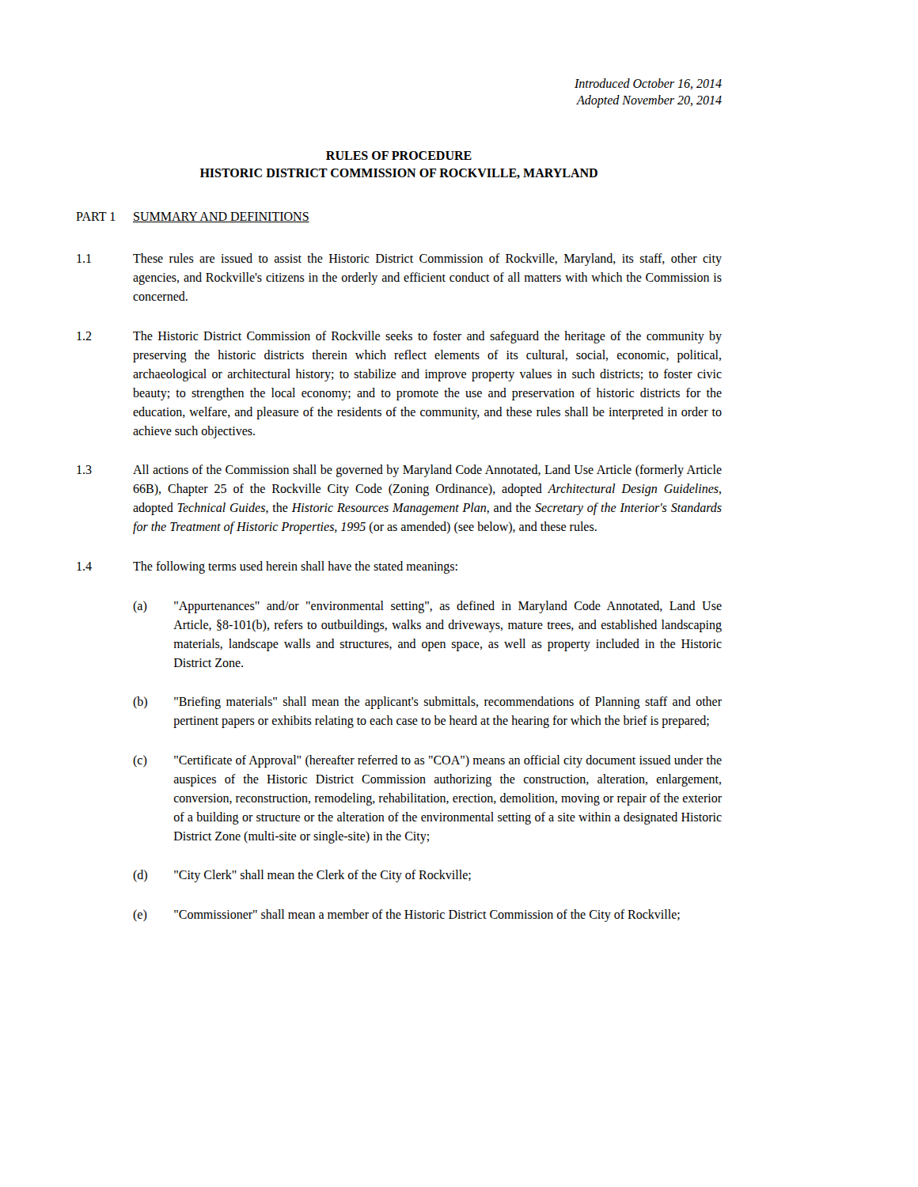Introduced October 16, 2014
Adopted November 20, 2014
RULES OF PROCEDURE
HISTORIC DISTRICT COMMISSION OF ROCKVILLE, MARYLAND
PART 1 SUMMARY AND DEFINITIONS
1.1 These rules are issued to assist the Historic District Commission of Rockville, Maryland, its staff, other city agencies, and Rockville's citizens in the orderly and efficient conduct of all matters with which the Commission is concerned.
1.2 The Historic District Commission of Rockville seeks to foster and safeguard the heritage of the community by preserving the historic districts therein which reflect elements of its cultural, social, economic, political, archaeological or architectural history; to stabilize and improve property values in such districts; to foster civic beauty; to strengthen the local economy; and to promote the use and preservation of historic districts for the education, welfare, and pleasure of the residents of the community, and these rules shall be interpreted in order to achieve such objectives.
1.3 All actions of the Commission shall be governed by Maryland Code Annotated, Land Use Article (formerly Article 66B), Chapter 25 of the Rockville City Code (Zoning Ordinance), adopted Architectural Design Guidelines, adopted Technical Guides, the Historic Resources Management Plan, and the Secretary of the Interior's Standards for the Treatment of Historic Properties, 1995 (or as amended) (see below), and these rules.
1.4 The following terms used herein shall have the stated meanings:
(a) "Appurtenances" and/or "environmental setting", as defined in Maryland Code Annotated, Land Use Article, §8-101(b), refers to outbuildings, walks and driveways, mature trees, and established landscaping materials, landscape walls and structures, and open space, as well as property included in the Historic District Zone.
(b) "Briefing materials" shall mean the applicant's submittals, recommendations of Planning staff and other pertinent papers or exhibits relating to each case to be heard at the hearing for which the brief is prepared;
(c) "Certificate of Approval" (hereafter referred to as "COA") means an official city document issued under the auspices of the Historic District Commission authorizing the construction, alteration, enlargement, conversion, reconstruction, remodeling, rehabilitation, erection, demolition, moving or repair of the exterior of a building or structure or the alteration of the environmental setting of a site within a designated Historic District Zone (multi-site or single-site) in the City;
(d) "City Clerk" shall mean the Clerk of the City of Rockville;
(e) "Commissioner" shall mean a member of the Historic District Commission of the City of Rockville;